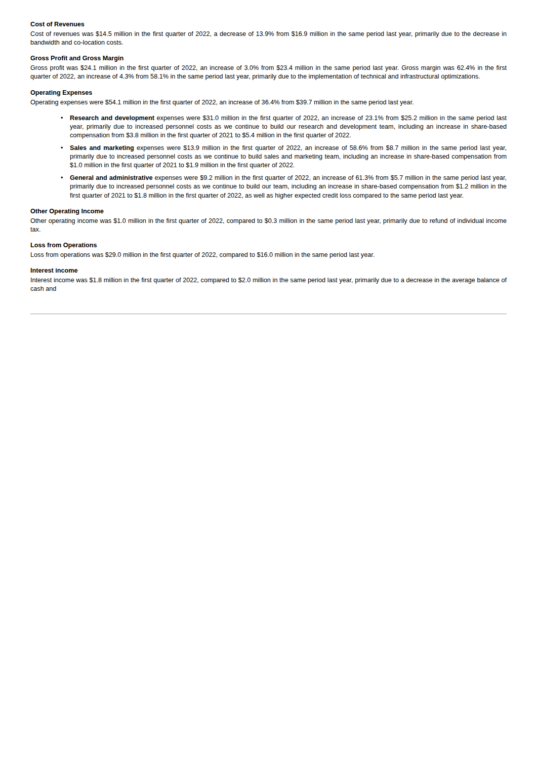Cost of Revenues
Cost of revenues was $14.5 million in the first quarter of 2022, a decrease of 13.9% from $16.9 million in the same period last year, primarily due to the decrease in bandwidth and co-location costs.
Gross Profit and Gross Margin
Gross profit was $24.1 million in the first quarter of 2022, an increase of 3.0% from $23.4 million in the same period last year. Gross margin was 62.4% in the first quarter of 2022, an increase of 4.3% from 58.1% in the same period last year, primarily due to the implementation of technical and infrastructural optimizations.
Operating Expenses
Operating expenses were $54.1 million in the first quarter of 2022, an increase of 36.4% from $39.7 million in the same period last year.
Research and development expenses were $31.0 million in the first quarter of 2022, an increase of 23.1% from $25.2 million in the same period last year, primarily due to increased personnel costs as we continue to build our research and development team, including an increase in share-based compensation from $3.8 million in the first quarter of 2021 to $5.4 million in the first quarter of 2022.
Sales and marketing expenses were $13.9 million in the first quarter of 2022, an increase of 58.6% from $8.7 million in the same period last year, primarily due to increased personnel costs as we continue to build sales and marketing team, including an increase in share-based compensation from $1.0 million in the first quarter of 2021 to $1.9 million in the first quarter of 2022.
General and administrative expenses were $9.2 million in the first quarter of 2022, an increase of 61.3% from $5.7 million in the same period last year, primarily due to increased personnel costs as we continue to build our team, including an increase in share-based compensation from $1.2 million in the first quarter of 2021 to $1.8 million in the first quarter of 2022, as well as higher expected credit loss compared to the same period last year.
Other Operating Income
Other operating income was $1.0 million in the first quarter of 2022, compared to $0.3 million in the same period last year, primarily due to refund of individual income tax.
Loss from Operations
Loss from operations was $29.0 million in the first quarter of 2022, compared to $16.0 million in the same period last year.
Interest income
Interest income was $1.8 million in the first quarter of 2022, compared to $2.0 million in the same period last year, primarily due to a decrease in the average balance of cash and